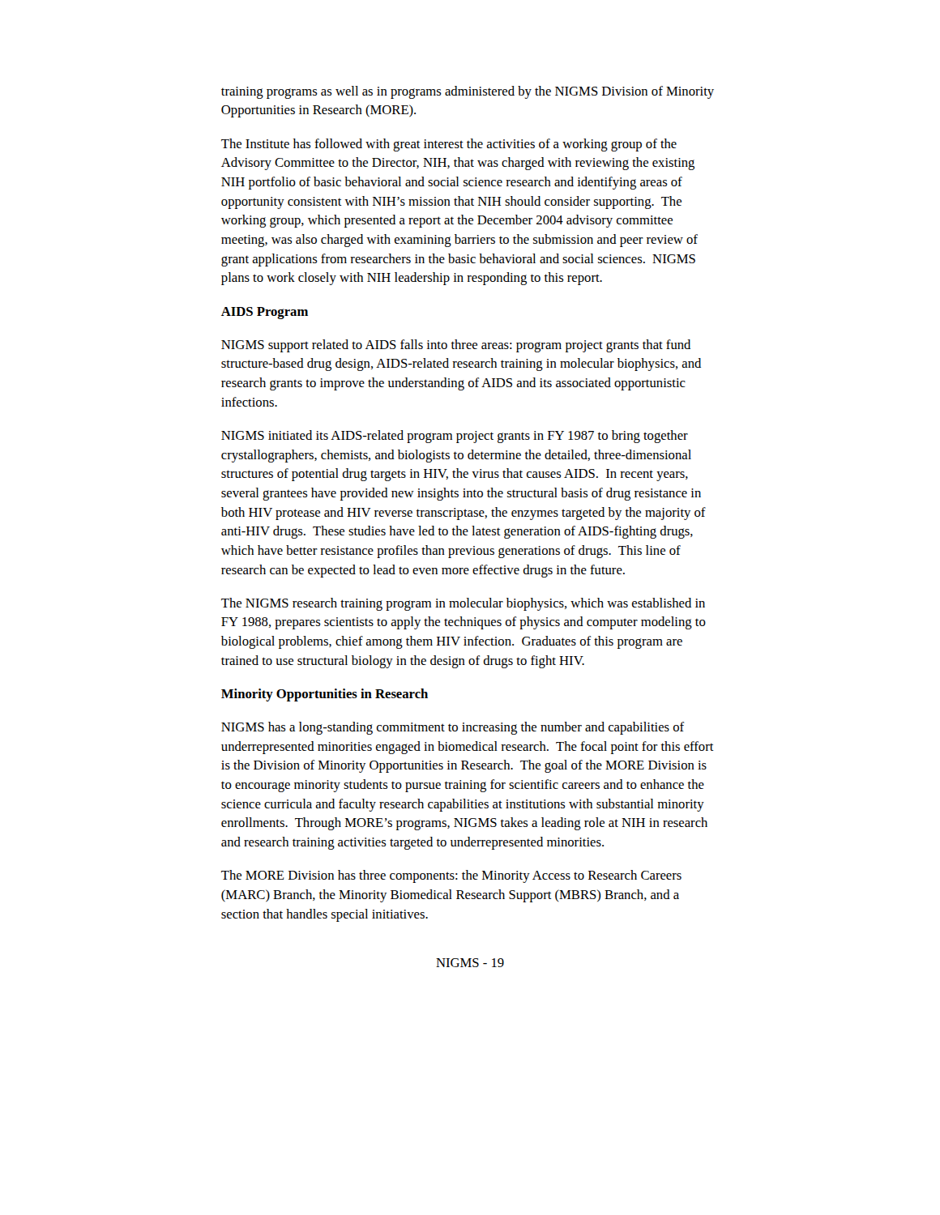training programs as well as in programs administered by the NIGMS Division of Minority Opportunities in Research (MORE).
The Institute has followed with great interest the activities of a working group of the Advisory Committee to the Director, NIH, that was charged with reviewing the existing NIH portfolio of basic behavioral and social science research and identifying areas of opportunity consistent with NIH’s mission that NIH should consider supporting. The working group, which presented a report at the December 2004 advisory committee meeting, was also charged with examining barriers to the submission and peer review of grant applications from researchers in the basic behavioral and social sciences. NIGMS plans to work closely with NIH leadership in responding to this report.
AIDS Program
NIGMS support related to AIDS falls into three areas: program project grants that fund structure-based drug design, AIDS-related research training in molecular biophysics, and research grants to improve the understanding of AIDS and its associated opportunistic infections.
NIGMS initiated its AIDS-related program project grants in FY 1987 to bring together crystallographers, chemists, and biologists to determine the detailed, three-dimensional structures of potential drug targets in HIV, the virus that causes AIDS. In recent years, several grantees have provided new insights into the structural basis of drug resistance in both HIV protease and HIV reverse transcriptase, the enzymes targeted by the majority of anti-HIV drugs. These studies have led to the latest generation of AIDS-fighting drugs, which have better resistance profiles than previous generations of drugs. This line of research can be expected to lead to even more effective drugs in the future.
The NIGMS research training program in molecular biophysics, which was established in FY 1988, prepares scientists to apply the techniques of physics and computer modeling to biological problems, chief among them HIV infection. Graduates of this program are trained to use structural biology in the design of drugs to fight HIV.
Minority Opportunities in Research
NIGMS has a long-standing commitment to increasing the number and capabilities of underrepresented minorities engaged in biomedical research. The focal point for this effort is the Division of Minority Opportunities in Research. The goal of the MORE Division is to encourage minority students to pursue training for scientific careers and to enhance the science curricula and faculty research capabilities at institutions with substantial minority enrollments. Through MORE’s programs, NIGMS takes a leading role at NIH in research and research training activities targeted to underrepresented minorities.
The MORE Division has three components: the Minority Access to Research Careers (MARC) Branch, the Minority Biomedical Research Support (MBRS) Branch, and a section that handles special initiatives.
NIGMS - 19